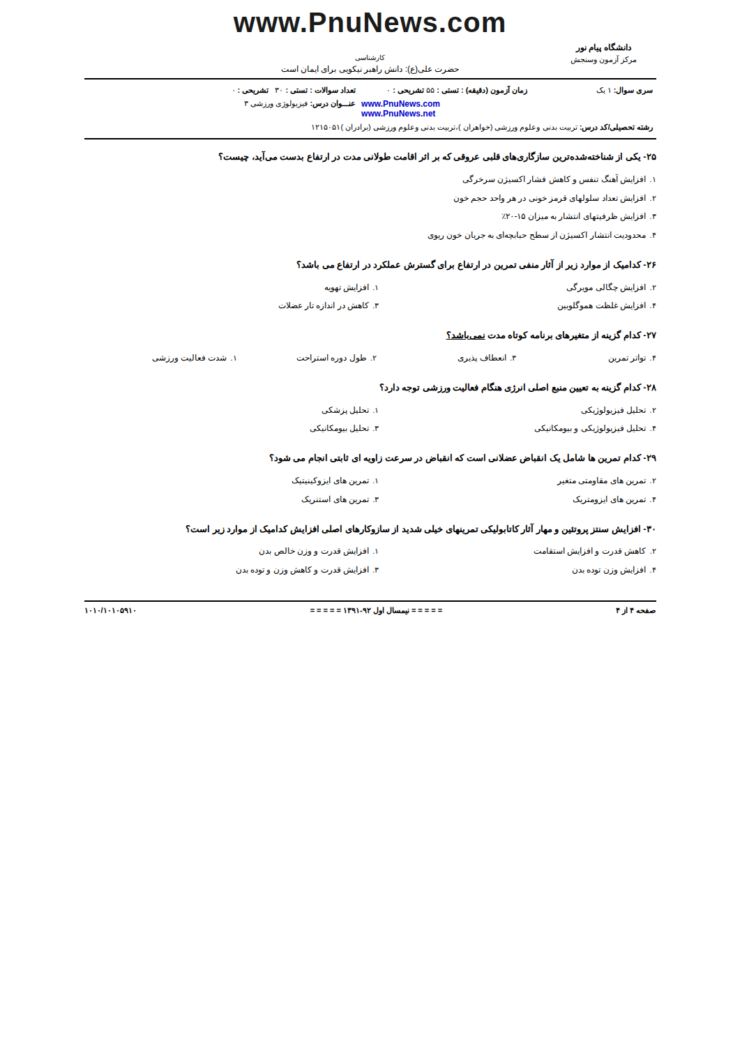www. PnuNews. com
دانشگاه پیام نور
مرکز آزمون وسنجش
کارشناسی حضرت علی(ع): دانش راهبر نیکویی برای ایمان است
| سری سوال: ۱ یک | زمان آزمون (دقیقه) : تستی : ۵۵ تشریحی : ۰ | تعداد سوالات : تستی : ۳۰ تشریحی : ۰ |
| www.PnuNews.com www.PnuNews.net | عنـــوان درس: فیزیولوژی ورزشی ۳ |
| رشته تحصیلی/کد درس: تربیت بدنی وعلوم ورزشی (خواهران )،تربیت بدنی وعلوم ورزشی (برادران )۱۲۱۵۰۵۱ |
۲۵- یکی از شناخته‌شده‌ترین سازگاری‌های قلبی عروقی که بر اثر اقامت طولانی مدت در ارتفاع بدست می‌آید، چیست؟
۱. افزایش آهنگ تنفس و کاهش فشار اکسیژن سرخرگی
۲. افزایش تعداد سلولهای قرمز خونی در هر واحد حجم خون
۳. افزایش ظرفیتهای انتشار به میزان ۱۵-۲۰٪
۴. محدودیت انتشار اکسیژن از سطح حبابچه‌ای به جریان خون ریوی
۲۶- کدامیک از موارد زیر از آثار منفی تمرین در ارتفاع برای گسترش عملکرد در ارتفاع می باشد؟
۲. افزایش چگالی مویرگی
۱. افزایش تهویه
۴. افزایش غلظت هموگلوبین
۳. کاهش در اندازه تار عضلات
۲۷- کدام گزینه از متغیرهای برنامه کوتاه مدت نمی‌باشد؟
۴. تواتر تمرین
۳. انعطاف پذیری
۲. طول دوره استراحت
۱. شدت فعالیت ورزشی
۲۸- کدام گزینه به تعیین منبع اصلی انرژی هنگام فعالیت ورزشی توجه دارد؟
۲. تحلیل فیزیولوژیکی
۱. تحلیل پزشکی
۴. تحلیل فیزیولوژیکی و بیومکانیکی
۳. تحلیل بیومکانیکی
۲۹- کدام تمرین ها شامل یک انقباض عضلانی است که انقباض در سرعت زاویه ای ثابتی انجام می شود؟
۲. تمرین های مقاومتی متغیر
۱. تمرین های ایزوکینیتیک
۴. تمرین های ایزومتریک
۳. تمرین های استنریک
۳۰- افزایش سنتز پروتئین و مهار آثار کاتابولیکی تمرینهای خیلی شدید از سازوکارهای اصلی افزایش کدامیک از موارد زیر است؟
۲. کاهش قدرت و افزایش استقامت
۱. افزایش قدرت و وزن خالص بدن
۴. افزایش وزن توده بدن
۳. افزایش قدرت و کاهش وزن و توده بدن
صفحه ۴ از ۴
= = = = = نیمسال اول ۹۲-۱۳۹۱ = = = = =
۱۰۱۰/۱۰۱۰۵۹۱۰